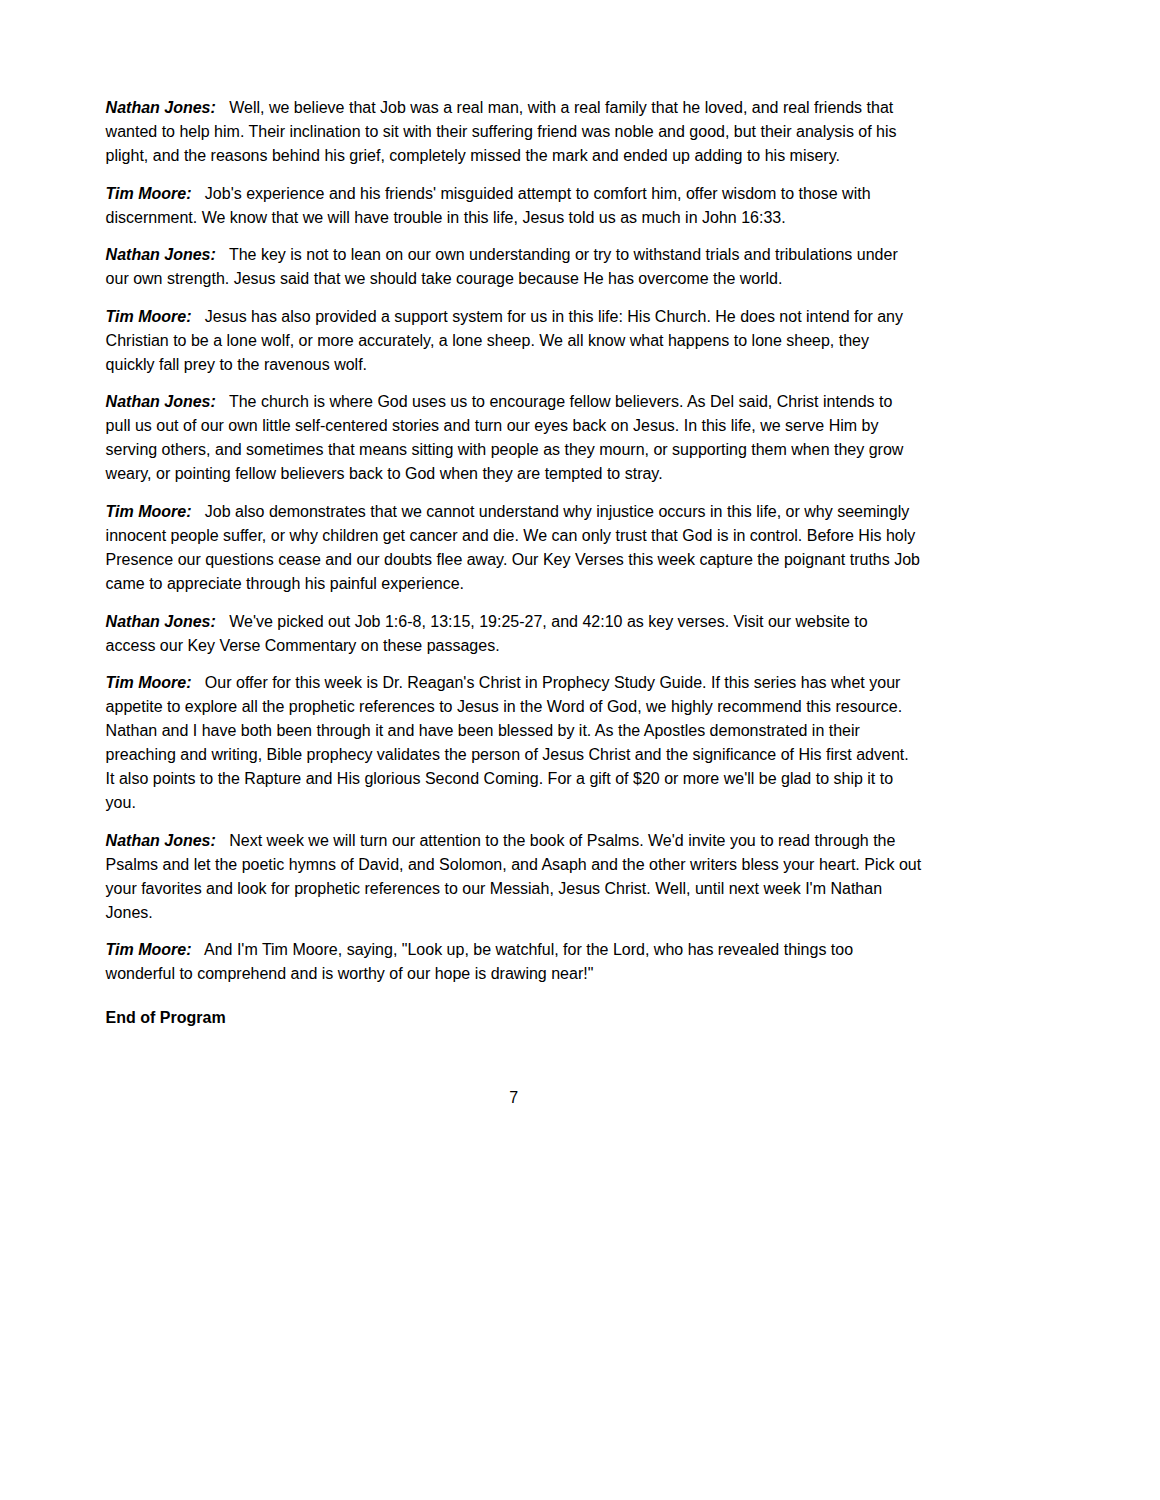Nathan Jones: Well, we believe that Job was a real man, with a real family that he loved, and real friends that wanted to help him. Their inclination to sit with their suffering friend was noble and good, but their analysis of his plight, and the reasons behind his grief, completely missed the mark and ended up adding to his misery.
Tim Moore: Job's experience and his friends' misguided attempt to comfort him, offer wisdom to those with discernment. We know that we will have trouble in this life, Jesus told us as much in John 16:33.
Nathan Jones: The key is not to lean on our own understanding or try to withstand trials and tribulations under our own strength. Jesus said that we should take courage because He has overcome the world.
Tim Moore: Jesus has also provided a support system for us in this life: His Church. He does not intend for any Christian to be a lone wolf, or more accurately, a lone sheep. We all know what happens to lone sheep, they quickly fall prey to the ravenous wolf.
Nathan Jones: The church is where God uses us to encourage fellow believers. As Del said, Christ intends to pull us out of our own little self-centered stories and turn our eyes back on Jesus. In this life, we serve Him by serving others, and sometimes that means sitting with people as they mourn, or supporting them when they grow weary, or pointing fellow believers back to God when they are tempted to stray.
Tim Moore: Job also demonstrates that we cannot understand why injustice occurs in this life, or why seemingly innocent people suffer, or why children get cancer and die. We can only trust that God is in control. Before His holy Presence our questions cease and our doubts flee away. Our Key Verses this week capture the poignant truths Job came to appreciate through his painful experience.
Nathan Jones: We've picked out Job 1:6-8, 13:15, 19:25-27, and 42:10 as key verses. Visit our website to access our Key Verse Commentary on these passages.
Tim Moore: Our offer for this week is Dr. Reagan's Christ in Prophecy Study Guide. If this series has whet your appetite to explore all the prophetic references to Jesus in the Word of God, we highly recommend this resource. Nathan and I have both been through it and have been blessed by it. As the Apostles demonstrated in their preaching and writing, Bible prophecy validates the person of Jesus Christ and the significance of His first advent. It also points to the Rapture and His glorious Second Coming. For a gift of $20 or more we'll be glad to ship it to you.
Nathan Jones: Next week we will turn our attention to the book of Psalms. We'd invite you to read through the Psalms and let the poetic hymns of David, and Solomon, and Asaph and the other writers bless your heart. Pick out your favorites and look for prophetic references to our Messiah, Jesus Christ. Well, until next week I'm Nathan Jones.
Tim Moore: And I'm Tim Moore, saying, "Look up, be watchful, for the Lord, who has revealed things too wonderful to comprehend and is worthy of our hope is drawing near!"
End of Program
7